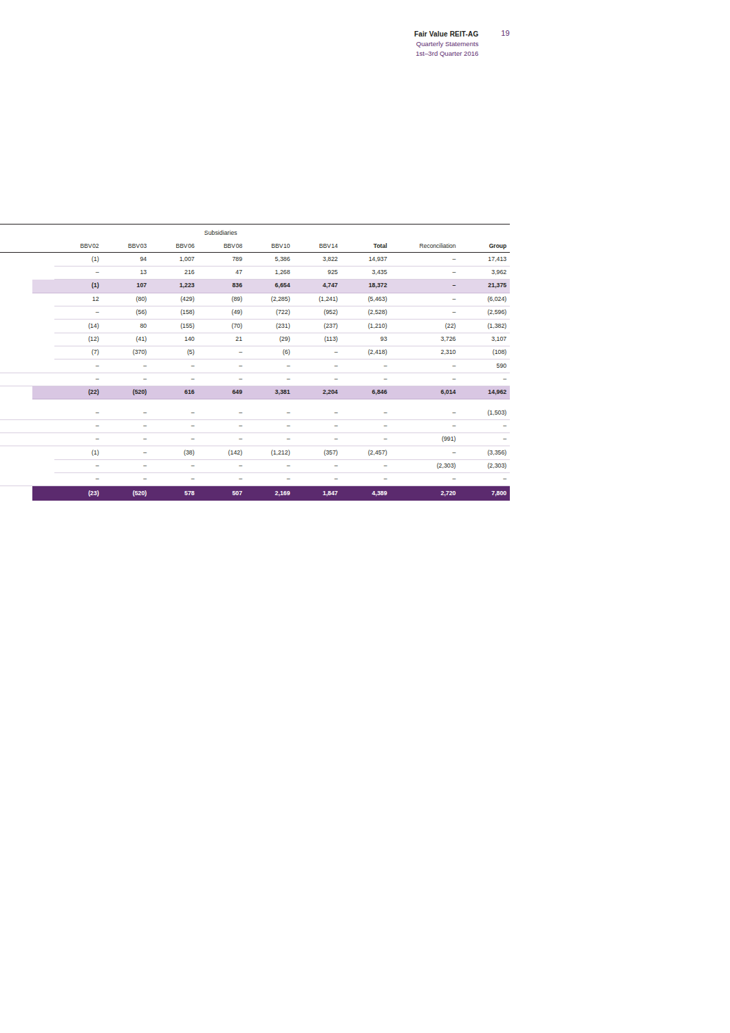Fair Value REIT-AG
Quarterly Statements
1st–3rd Quarter 2016
19
| | | Subsidiaries | | |
| | | BBV 02 | BBV 03 | BBV 06 | BBV 08 | BBV 10 | BBV 14 | Total | Reconciliation | Group |
| | | (1) | 94 | 1,007 | 789 | 5,386 | 3,822 | 14,937 | – | 17,413 |
| | | – | 13 | 216 | 47 | 1,268 | 925 | 3,435 | – | 3,962 |
| | | (1) | 107 | 1,223 | 836 | 6,654 | 4,747 | 18,372 | – | 21,375 |
| | | 12 | (80) | (429) | (89) | (2,285) | (1,241) | (5,463) | – | (6,024) |
| | | – | (56) | (158) | (49) | (722) | (952) | (2,528) | – | (2,596) |
| | | (14) | 80 | (155) | (70) | (231) | (237) | (1,210) | (22) | (1,382) |
| | | (12) | (41) | 140 | 21 | (29) | (113) | 93 | 3,726 | 3,107 |
| | | (7) | (370) | (5) | – | (6) | – | (2,418) | 2,310 | (108) |
| | | – | – | – | – | – | – | – | – | 590 |
| | | – | – | – | – | – | – | – | – | – |
| | | (22) | (520) | 616 | 649 | 3,381 | 2,204 | 6,846 | 6,014 | 14,962 |
| | | – | – | – | – | – | – | – | – | (1,503) |
| | | – | – | – | – | – | – | – | – | – |
| | | – | – | – | – | – | – | – | (991) | – |
| | | (1) | – | (38) | (142) | (1,212) | (357) | (2,457) | – | (3,356) |
| | | – | – | – | – | – | – | – | (2,303) | (2,303) |
| | | – | – | – | – | – | – | – | – | – |
| | | (23) | (520) | 578 | 507 | 2,169 | 1,847 | 4,389 | 2,720 | 7,800 |